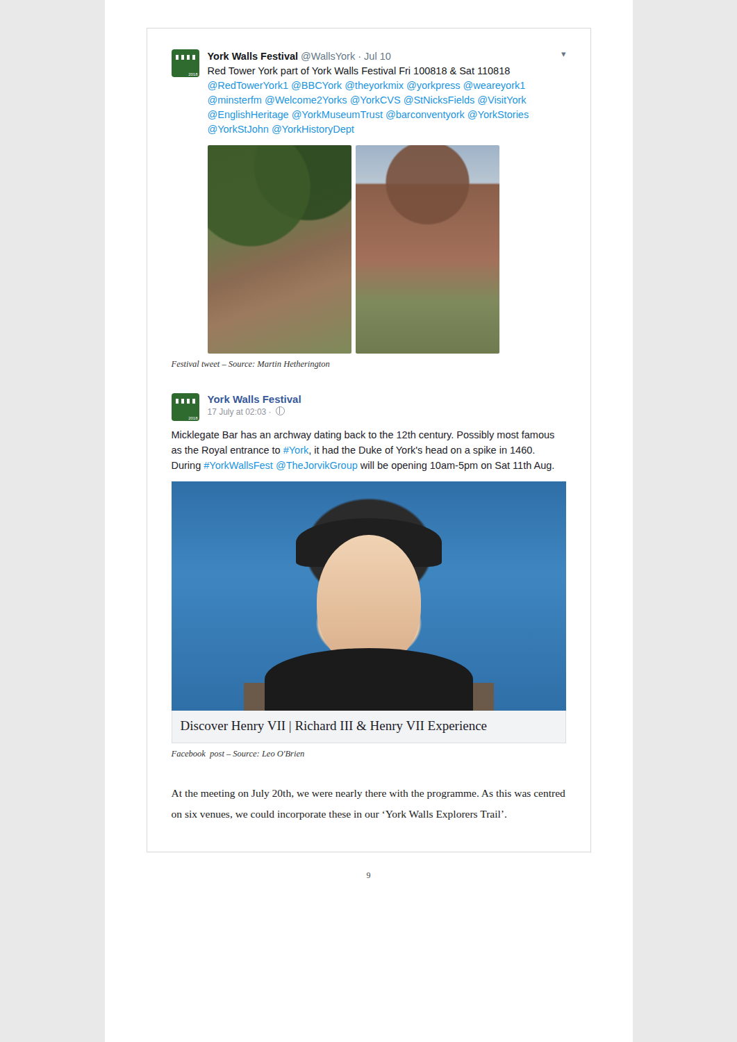2018
▾ York Walls Festival @WallsYork · Jul 10
Red Tower York part of York Walls Festival Fri 100818 & Sat 110818
@RedTowerYork1 @BBCYork @theyorkmix @yorkpress @weareyork1 @minsterfm @Welcome2Yorks @YorkCVS @StNicksFields @VisitYork @EnglishHeritage @YorkMuseumTrust @barconventyork @YorkStories @YorkStJohn @YorkHistoryDept
Festival tweet – Source: Martin Hetherington
2018
York Walls Festival
17 July at 02:03 ·
Micklegate Bar has an archway dating back to the 12th century. Possibly most famous as the Royal entrance to #York, it had the Duke of York's head on a spike in 1460. During #YorkWallsFest @TheJorvikGroup will be opening 10am-5pm on Sat 11th Aug.
Discover Henry VII | Richard III & Henry VII Experience
Facebook post – Source: Leo O'Brien
At the meeting on July 20th, we were nearly there with the programme. As this was centred on six venues, we could incorporate these in our ‘York Walls Explorers Trail’.
9